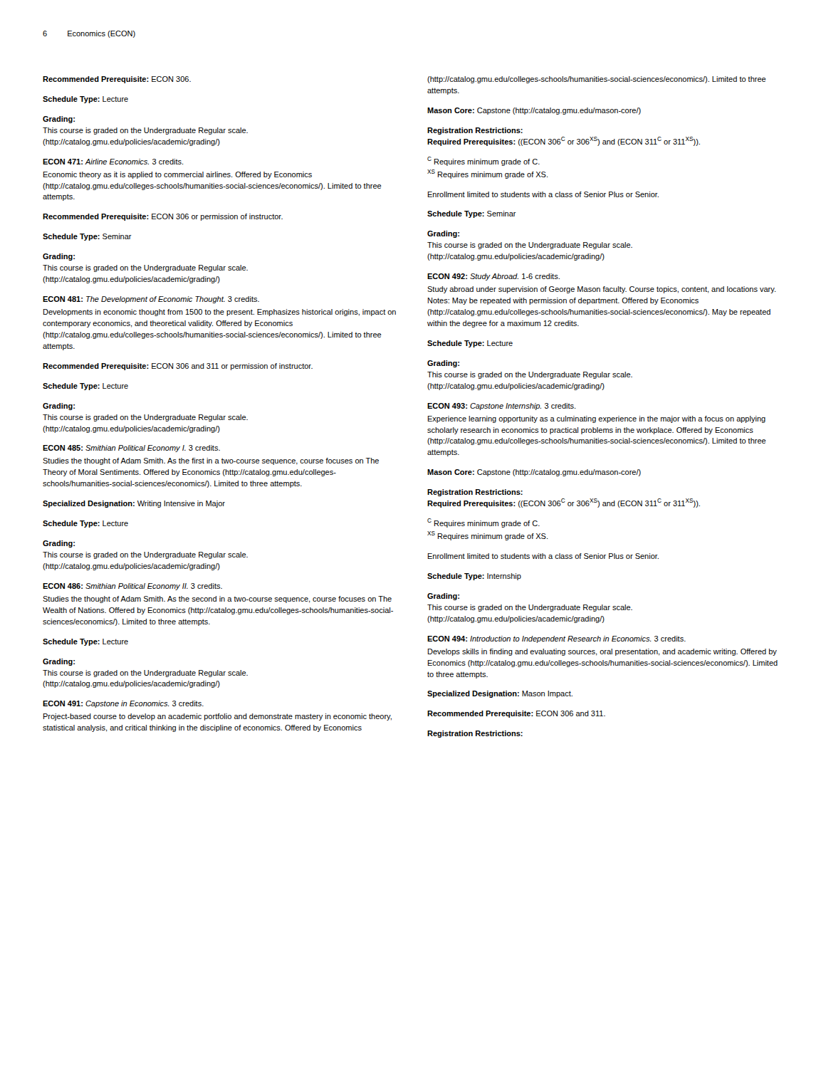6 Economics (ECON)
Recommended Prerequisite: ECON 306.
Schedule Type: Lecture
Grading:
This course is graded on the Undergraduate Regular scale. (http://catalog.gmu.edu/policies/academic/grading/)
ECON 471: Airline Economics. 3 credits.
Economic theory as it is applied to commercial airlines. Offered by Economics (http://catalog.gmu.edu/colleges-schools/humanities-social-sciences/economics/). Limited to three attempts.
Recommended Prerequisite: ECON 306 or permission of instructor.
Schedule Type: Seminar
Grading:
This course is graded on the Undergraduate Regular scale. (http://catalog.gmu.edu/policies/academic/grading/)
ECON 481: The Development of Economic Thought. 3 credits.
Developments in economic thought from 1500 to the present. Emphasizes historical origins, impact on contemporary economics, and theoretical validity. Offered by Economics (http://catalog.gmu.edu/colleges-schools/humanities-social-sciences/economics/). Limited to three attempts.
Recommended Prerequisite: ECON 306 and 311 or permission of instructor.
Schedule Type: Lecture
Grading:
This course is graded on the Undergraduate Regular scale. (http://catalog.gmu.edu/policies/academic/grading/)
ECON 485: Smithian Political Economy I. 3 credits.
Studies the thought of Adam Smith. As the first in a two-course sequence, course focuses on The Theory of Moral Sentiments. Offered by Economics (http://catalog.gmu.edu/colleges-schools/humanities-social-sciences/economics/). Limited to three attempts.
Specialized Designation: Writing Intensive in Major
Schedule Type: Lecture
Grading:
This course is graded on the Undergraduate Regular scale. (http://catalog.gmu.edu/policies/academic/grading/)
ECON 486: Smithian Political Economy II. 3 credits.
Studies the thought of Adam Smith. As the second in a two-course sequence, course focuses on The Wealth of Nations. Offered by Economics (http://catalog.gmu.edu/colleges-schools/humanities-social-sciences/economics/). Limited to three attempts.
Schedule Type: Lecture
Grading:
This course is graded on the Undergraduate Regular scale. (http://catalog.gmu.edu/policies/academic/grading/)
ECON 491: Capstone in Economics. 3 credits.
Project-based course to develop an academic portfolio and demonstrate mastery in economic theory, statistical analysis, and critical thinking in the discipline of economics. Offered by Economics (http://catalog.gmu.edu/colleges-schools/humanities-social-sciences/economics/). Limited to three attempts.
Mason Core: Capstone (http://catalog.gmu.edu/mason-core/)
Registration Restrictions:
Required Prerequisites: ((ECON 306C or 306XS) and (ECON 311C or 311XS)).
C Requires minimum grade of C.
XS Requires minimum grade of XS.
Enrollment limited to students with a class of Senior Plus or Senior.
Schedule Type: Seminar
Grading:
This course is graded on the Undergraduate Regular scale. (http://catalog.gmu.edu/policies/academic/grading/)
ECON 492: Study Abroad. 1-6 credits.
Study abroad under supervision of George Mason faculty. Course topics, content, and locations vary. Notes: May be repeated with permission of department. Offered by Economics (http://catalog.gmu.edu/colleges-schools/humanities-social-sciences/economics/). May be repeated within the degree for a maximum 12 credits.
Schedule Type: Lecture
Grading:
This course is graded on the Undergraduate Regular scale. (http://catalog.gmu.edu/policies/academic/grading/)
ECON 493: Capstone Internship. 3 credits.
Experience learning opportunity as a culminating experience in the major with a focus on applying scholarly research in economics to practical problems in the workplace. Offered by Economics (http://catalog.gmu.edu/colleges-schools/humanities-social-sciences/economics/). Limited to three attempts.
Mason Core: Capstone (http://catalog.gmu.edu/mason-core/)
Registration Restrictions:
Required Prerequisites: ((ECON 306C or 306XS) and (ECON 311C or 311XS)).
C Requires minimum grade of C.
XS Requires minimum grade of XS.
Enrollment limited to students with a class of Senior Plus or Senior.
Schedule Type: Internship
Grading:
This course is graded on the Undergraduate Regular scale. (http://catalog.gmu.edu/policies/academic/grading/)
ECON 494: Introduction to Independent Research in Economics. 3 credits.
Develops skills in finding and evaluating sources, oral presentation, and academic writing. Offered by Economics (http://catalog.gmu.edu/colleges-schools/humanities-social-sciences/economics/). Limited to three attempts.
Specialized Designation: Mason Impact.
Recommended Prerequisite: ECON 306 and 311.
Registration Restrictions: